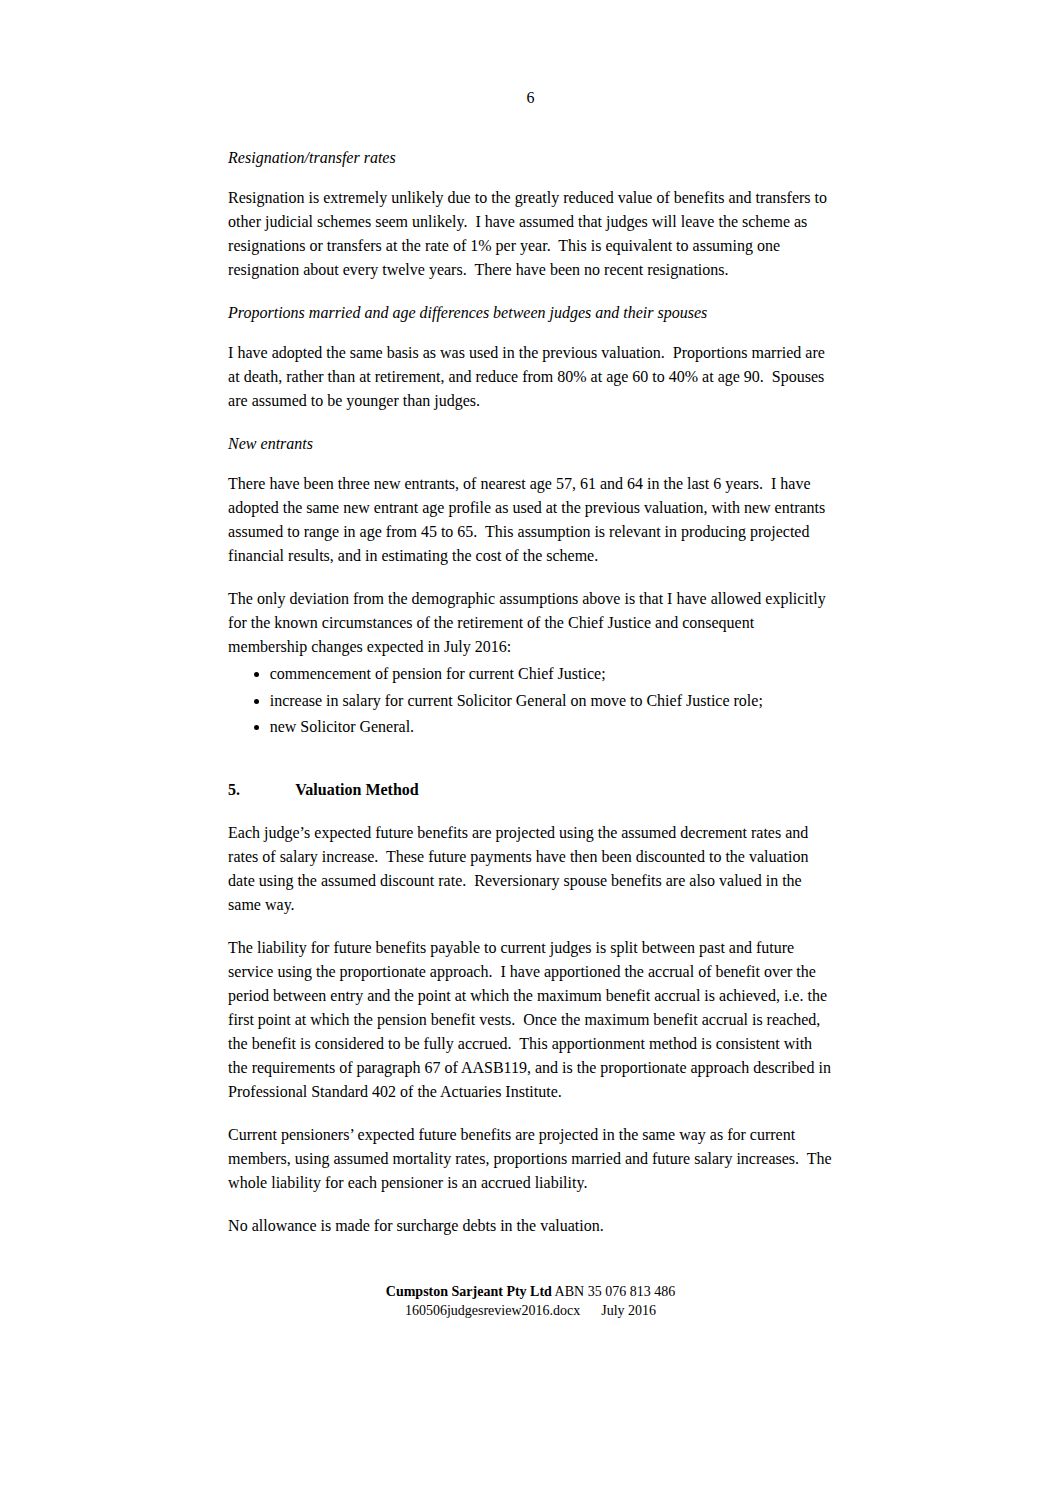6
Resignation/transfer rates
Resignation is extremely unlikely due to the greatly reduced value of benefits and transfers to other judicial schemes seem unlikely. I have assumed that judges will leave the scheme as resignations or transfers at the rate of 1% per year. This is equivalent to assuming one resignation about every twelve years. There have been no recent resignations.
Proportions married and age differences between judges and their spouses
I have adopted the same basis as was used in the previous valuation. Proportions married are at death, rather than at retirement, and reduce from 80% at age 60 to 40% at age 90. Spouses are assumed to be younger than judges.
New entrants
There have been three new entrants, of nearest age 57, 61 and 64 in the last 6 years. I have adopted the same new entrant age profile as used at the previous valuation, with new entrants assumed to range in age from 45 to 65. This assumption is relevant in producing projected financial results, and in estimating the cost of the scheme.
The only deviation from the demographic assumptions above is that I have allowed explicitly for the known circumstances of the retirement of the Chief Justice and consequent membership changes expected in July 2016:
commencement of pension for current Chief Justice;
increase in salary for current Solicitor General on move to Chief Justice role;
new Solicitor General.
5. Valuation Method
Each judge’s expected future benefits are projected using the assumed decrement rates and rates of salary increase. These future payments have then been discounted to the valuation date using the assumed discount rate. Reversionary spouse benefits are also valued in the same way.
The liability for future benefits payable to current judges is split between past and future service using the proportionate approach. I have apportioned the accrual of benefit over the period between entry and the point at which the maximum benefit accrual is achieved, i.e. the first point at which the pension benefit vests. Once the maximum benefit accrual is reached, the benefit is considered to be fully accrued. This apportionment method is consistent with the requirements of paragraph 67 of AASB119, and is the proportionate approach described in Professional Standard 402 of the Actuaries Institute.
Current pensioners’ expected future benefits are projected in the same way as for current members, using assumed mortality rates, proportions married and future salary increases. The whole liability for each pensioner is an accrued liability.
No allowance is made for surcharge debts in the valuation.
Cumpston Sarjeant Pty Ltd ABN 35 076 813 486
160506judgesreview2016.docx July 2016